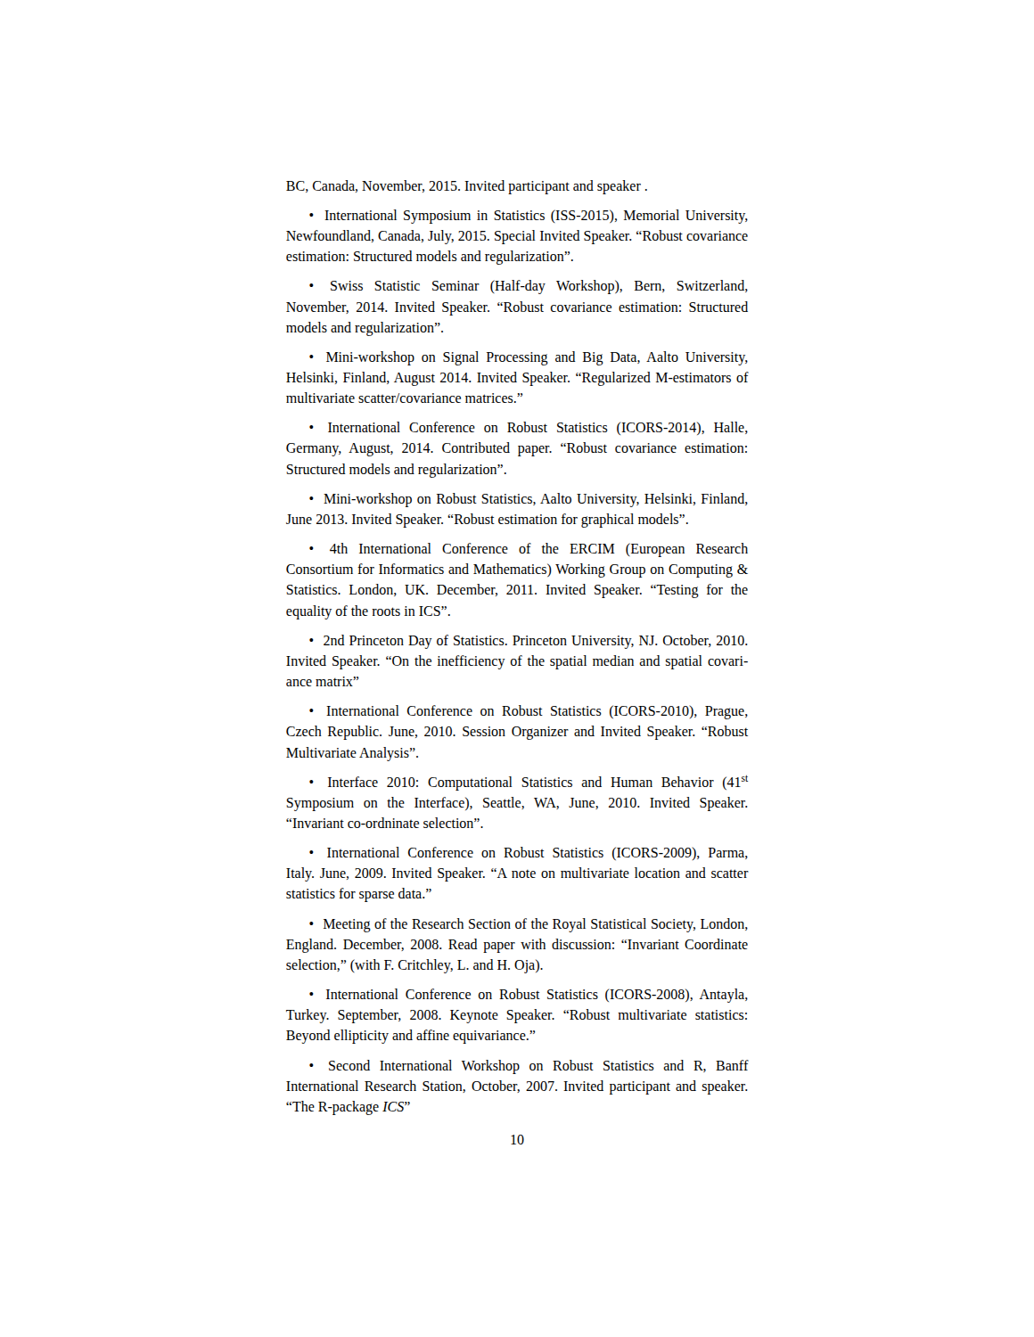BC, Canada, November, 2015. Invited participant and speaker .
• International Symposium in Statistics (ISS-2015), Memorial University, Newfoundland, Canada, July, 2015. Special Invited Speaker. “Robust covariance estimation: Structured models and regularization”.
• Swiss Statistic Seminar (Half-day Workshop), Bern, Switzerland, November, 2014. Invited Speaker. “Robust covariance estimation: Structured models and regularization”.
• Mini-workshop on Signal Processing and Big Data, Aalto University, Helsinki, Finland, August 2014. Invited Speaker. “Regularized M-estimators of multivariate scatter/covariance matrices.”
• International Conference on Robust Statistics (ICORS-2014), Halle, Germany, August, 2014. Contributed paper. “Robust covariance estimation: Structured models and regularization”.
• Mini-workshop on Robust Statistics, Aalto University, Helsinki, Finland, June 2013. Invited Speaker. “Robust estimation for graphical models”.
• 4th International Conference of the ERCIM (European Research Consortium for Informatics and Mathematics) Working Group on Computing & Statistics. London, UK. December, 2011. Invited Speaker. “Testing for the equality of the roots in ICS”.
• 2nd Princeton Day of Statistics. Princeton University, NJ. October, 2010. Invited Speaker. “On the inefficiency of the spatial median and spatial covariance matrix”
• International Conference on Robust Statistics (ICORS-2010), Prague, Czech Republic. June, 2010. Session Organizer and Invited Speaker. “Robust Multivariate Analysis”.
• Interface 2010: Computational Statistics and Human Behavior (41st Symposium on the Interface), Seattle, WA, June, 2010. Invited Speaker. “Invariant co-ordninate selection”.
• International Conference on Robust Statistics (ICORS-2009), Parma, Italy. June, 2009. Invited Speaker. “A note on multivariate location and scatter statistics for sparse data.”
• Meeting of the Research Section of the Royal Statistical Society, London, England. December, 2008. Read paper with discussion: “Invariant Coordinate selection,” (with F. Critchley, L. and H. Oja).
• International Conference on Robust Statistics (ICORS-2008), Antayla, Turkey. September, 2008. Keynote Speaker. “Robust multivariate statistics: Beyond ellipticity and affine equivariance.”
• Second International Workshop on Robust Statistics and R, Banff International Research Station, October, 2007. Invited participant and speaker. “The R-package ICS”
10